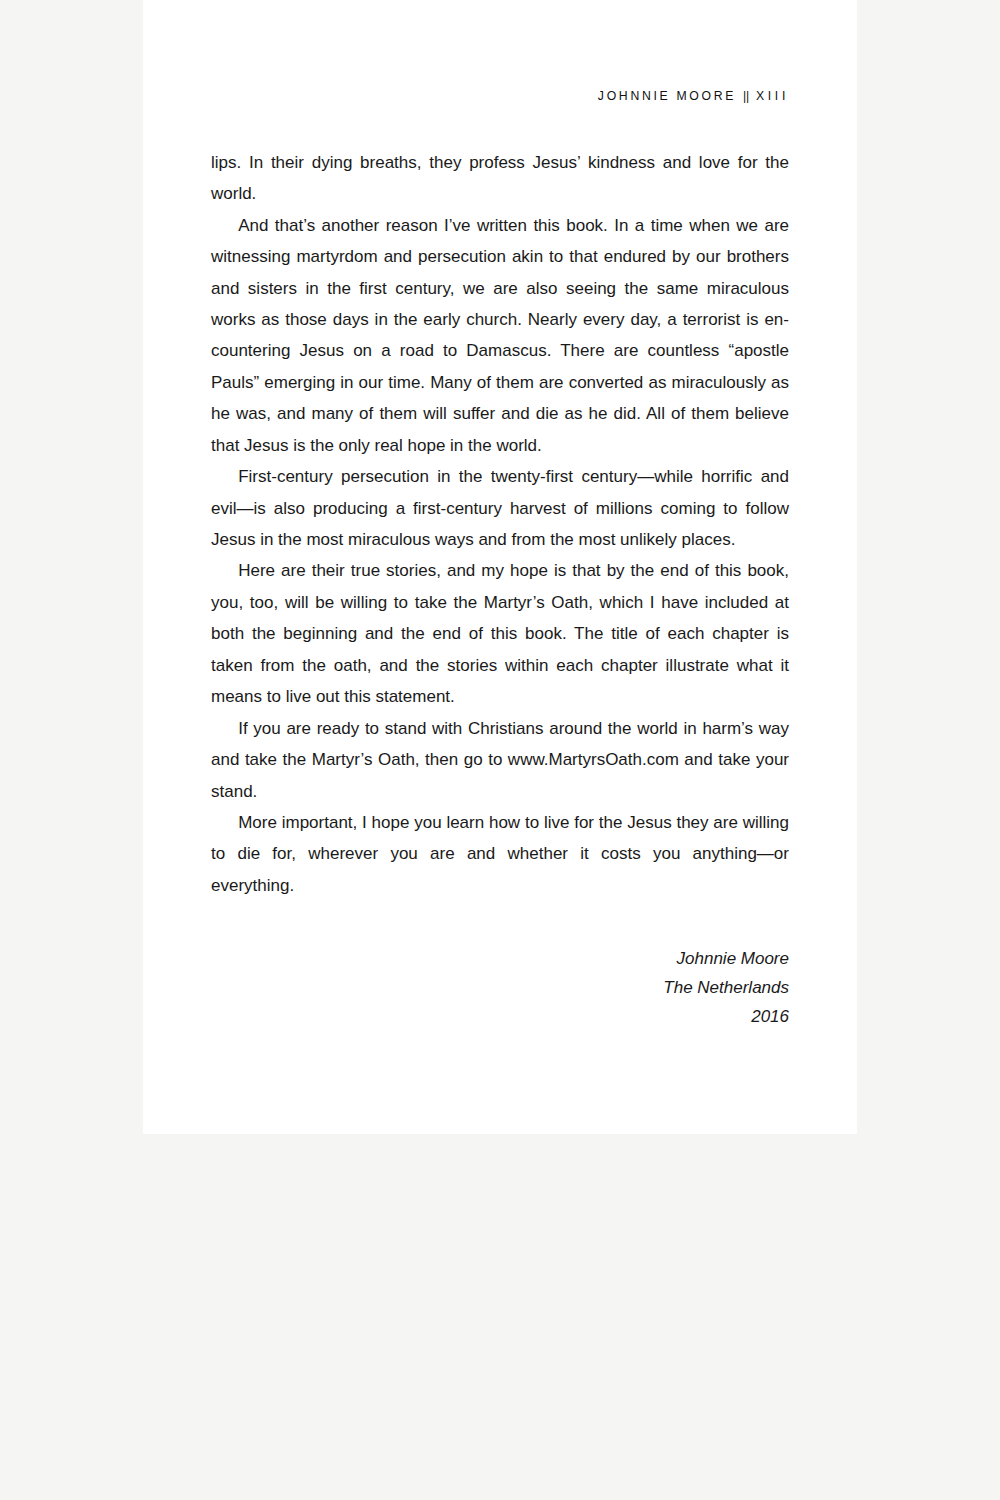Johnnie Moore||xiii
lips. In their dying breaths, they profess Jesus’ kindness and love for the world.
And that’s another reason I’ve written this book. In a time when we are witnessing martyrdom and persecution akin to that endured by our brothers and sisters in the first century, we are also seeing the same miraculous works as those days in the early church. Nearly every day, a terrorist is encountering Jesus on a road to Damascus. There are countless “apostle Pauls” emerging in our time. Many of them are converted as miraculously as he was, and many of them will suffer and die as he did. All of them believe that Jesus is the only real hope in the world.
First-century persecution in the twenty-first century—while horrific and evil—is also producing a first-century harvest of millions coming to follow Jesus in the most miraculous ways and from the most unlikely places.
Here are their true stories, and my hope is that by the end of this book, you, too, will be willing to take the Martyr’s Oath, which I have included at both the beginning and the end of this book. The title of each chapter is taken from the oath, and the stories within each chapter illustrate what it means to live out this statement.
If you are ready to stand with Christians around the world in harm’s way and take the Martyr’s Oath, then go to www.MartyrsOath.com and take your stand.
More important, I hope you learn how to live for the Jesus they are willing to die for, wherever you are and whether it costs you anything—or everything.
Johnnie Moore The Netherlands 2016